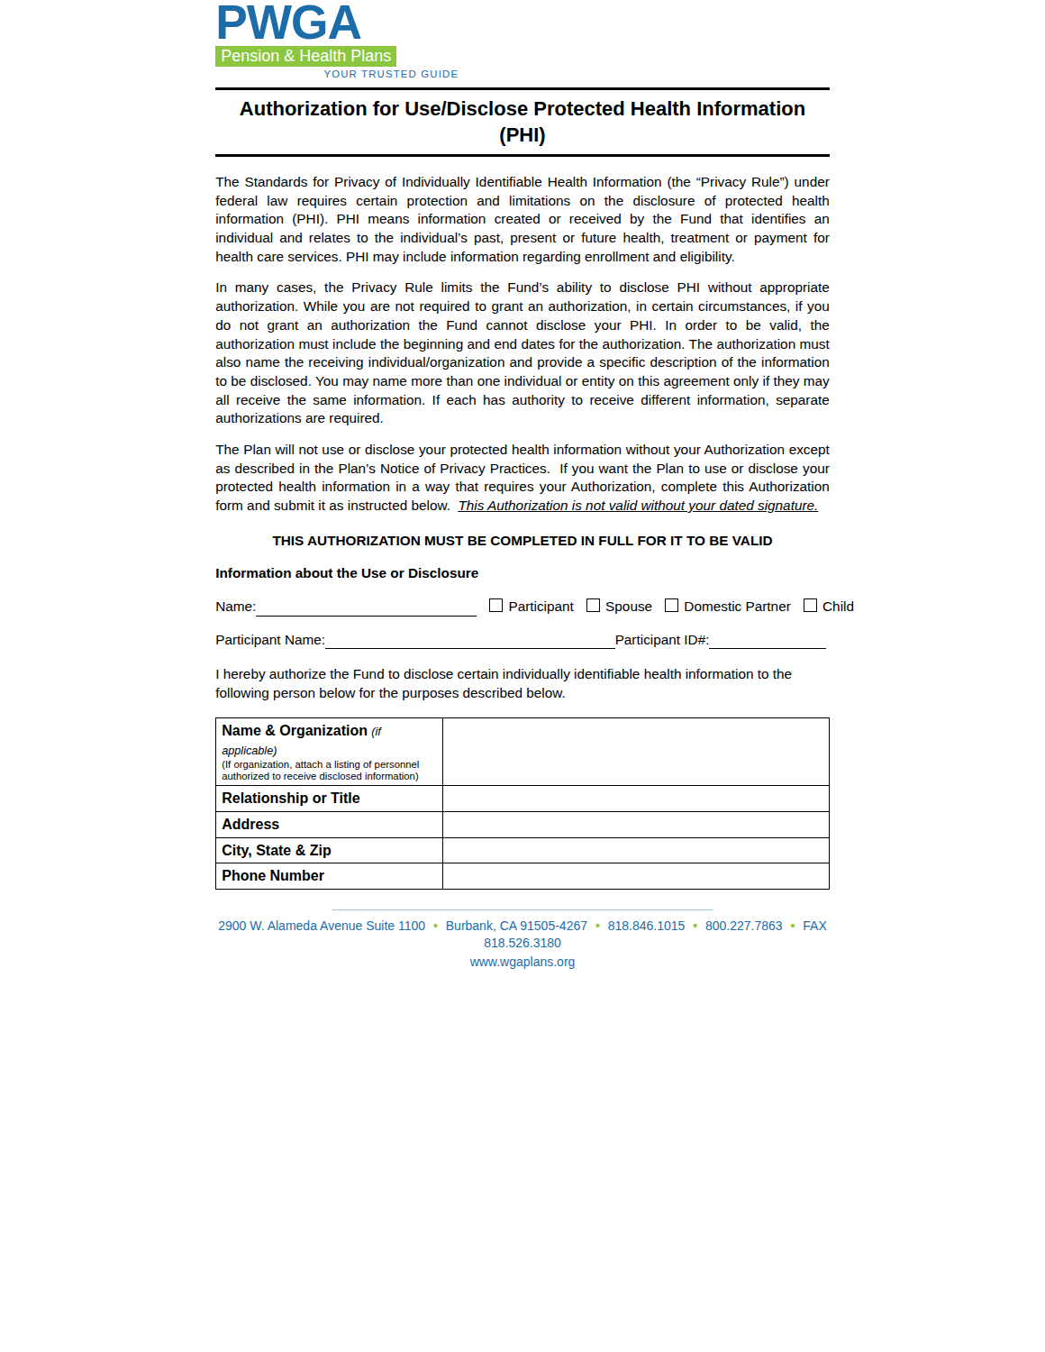PWGA
Pension & Health Plans
YOUR TRUSTED GUIDE
Authorization for Use/Disclose Protected Health Information (PHI)
The Standards for Privacy of Individually Identifiable Health Information (the “Privacy Rule”) under federal law requires certain protection and limitations on the disclosure of protected health information (PHI). PHI means information created or received by the Fund that identifies an individual and relates to the individual’s past, present or future health, treatment or payment for health care services. PHI may include information regarding enrollment and eligibility.
In many cases, the Privacy Rule limits the Fund’s ability to disclose PHI without appropriate authorization. While you are not required to grant an authorization, in certain circumstances, if you do not grant an authorization the Fund cannot disclose your PHI. In order to be valid, the authorization must include the beginning and end dates for the authorization. The authorization must also name the receiving individual/organization and provide a specific description of the information to be disclosed. You may name more than one individual or entity on this agreement only if they may all receive the same information. If each has authority to receive different information, separate authorizations are required.
The Plan will not use or disclose your protected health information without your Authorization except as described in the Plan’s Notice of Privacy Practices. If you want the Plan to use or disclose your protected health information in a way that requires your Authorization, complete this Authorization form and submit it as instructed below. This Authorization is not valid without your dated signature.
THIS AUTHORIZATION MUST BE COMPLETED IN FULL FOR IT TO BE VALID
Information about the Use or Disclosure
Name: Participant Spouse Domestic Partner Child
Participant Name: Participant ID#:
I hereby authorize the Fund to disclose certain individually identifiable health information to the following person below for the purposes described below.
| Name & Organization (if applicable) (If organization, attach a listing of personnel authorized to receive disclosed information) | |
| Relationship or Title | |
| Address | |
| City, State & Zip | |
| Phone Number | |
2900 W. Alameda Avenue Suite 1100 • Burbank, CA 91505-4267 • 818.846.1015 • 800.227.7863 • FAX 818.526.3180
www.wgaplans.org